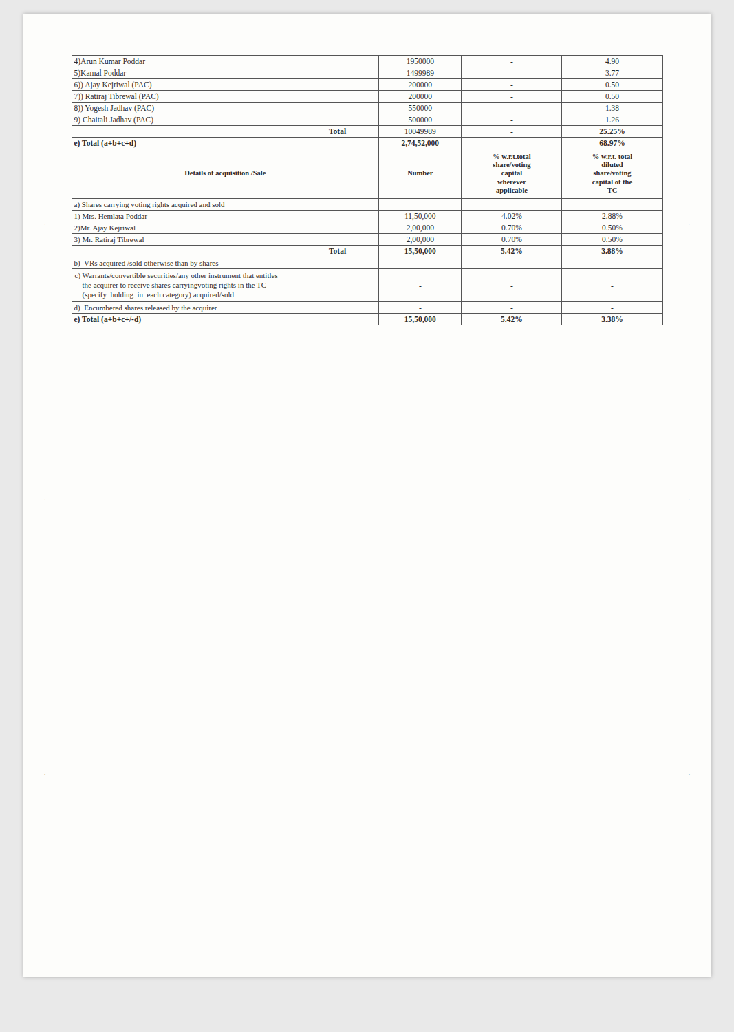| 4)Arun Kumar Poddar | 1950000 | - | 4.90 |
| 5)Kamal Poddar | 1499989 | - | 3.77 |
| 6)) Ajay Kejriwal (PAC) | 200000 | - | 0.50 |
| 7)) Ratiraj Tibrewal (PAC) | 200000 | - | 0.50 |
| 8)) Yogesh Jadhav (PAC) | 550000 | - | 1.38 |
| 9) Chaitali Jadhav (PAC) | 500000 | - | 1.26 |
| | Total | 10049989 | - | 25.25% |
| e) Total (a+b+c+d) | 2,74,52,000 | - | 68.97% |
| Details of acquisition /Sale | Number | % w.r.t.total share/voting capital wherever applicable | % w.r.t. total diluted share/voting capital of the TC |
| a) Shares carrying voting rights acquired and sold | | | |
| 1) Mrs. Hemlata Poddar | 11,50,000 | 4.02% | 2.88% |
| 2)Mr. Ajay Kejriwal | 2,00,000 | 0.70% | 0.50% |
| 3) Mr. Ratiraj Tibrewal | 2,00,000 | 0.70% | 0.50% |
| | Total | 15,50,000 | 5.42% | 3.88% |
| b) VRs acquired /sold otherwise than by shares | - | - | - |
| c) Warrants/convertible securities/any other instrument that entitles the acquirer to receive shares carryingvoting rights in the TC (specify holding in each category) acquired/sold | - | - | - |
| d) Encumbered shares released by the acquirer | | - | - | - |
| e) Total (a+b+c+/-d) | 15,50,000 | 5.42% | 3.38% |
· · · · · ·